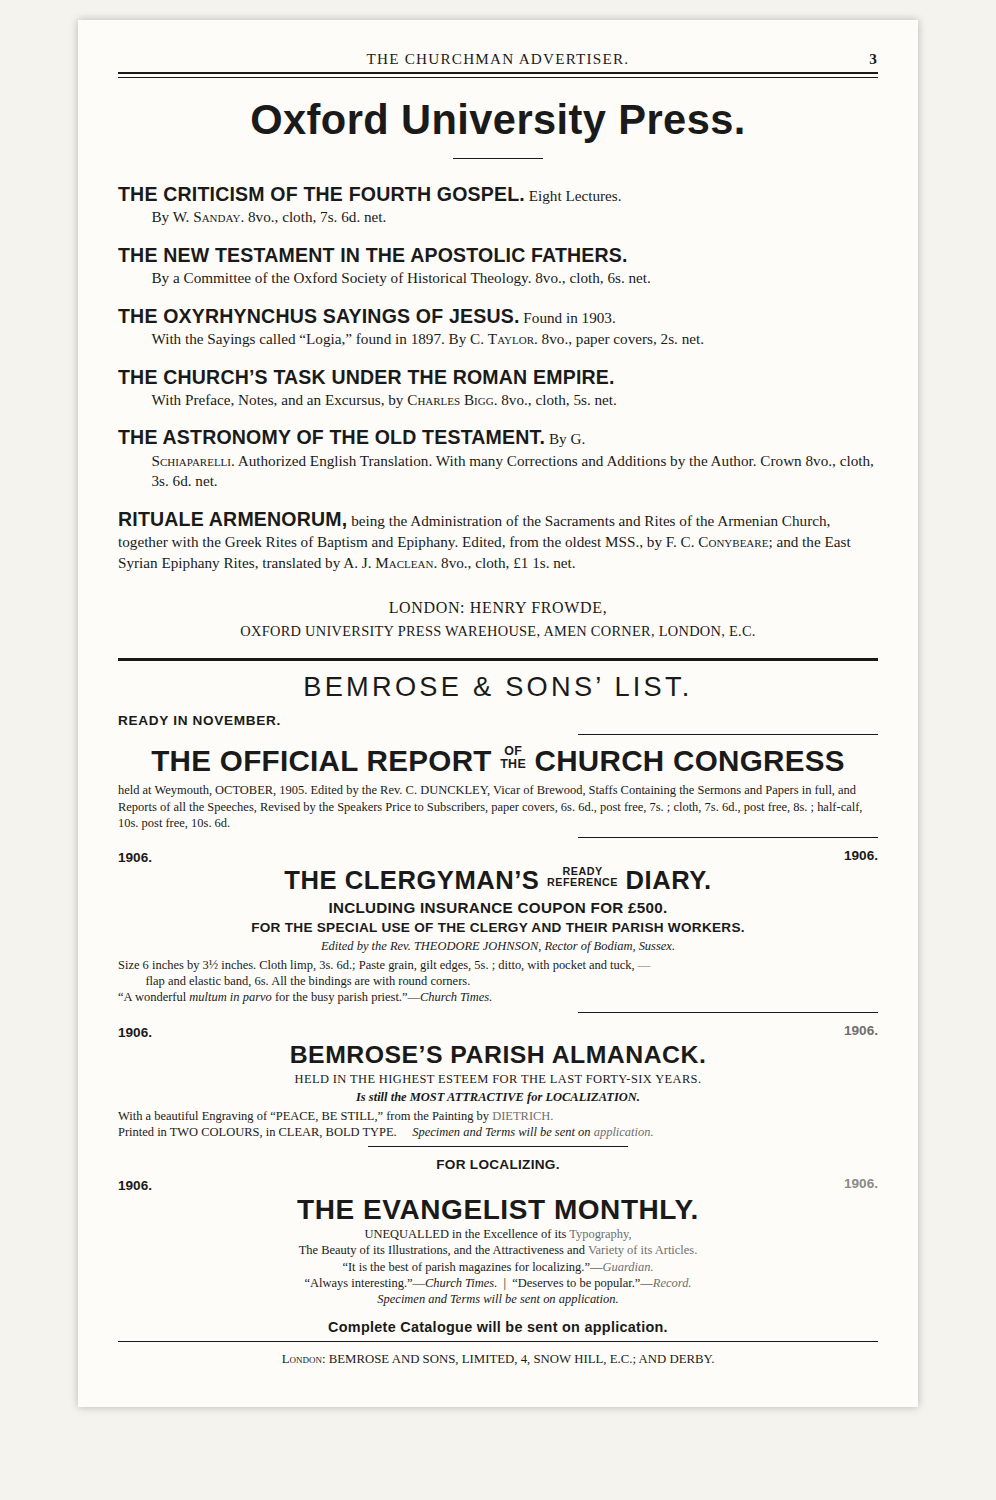THE CHURCHMAN ADVERTISER. 3
Oxford University Press.
THE CRITICISM OF THE FOURTH GOSPEL. Eight Lectures. By W. Sanday. 8vo., cloth, 7s. 6d. net.
THE NEW TESTAMENT IN THE APOSTOLIC FATHERS. By a Committee of the Oxford Society of Historical Theology. 8vo., cloth, 6s. net.
THE OXYRHYNCHUS SAYINGS OF JESUS. Found in 1903. With the Sayings called “Logia,” found in 1897. By C. Taylor. 8vo., paper covers, 2s. net.
THE CHURCH’S TASK UNDER THE ROMAN EMPIRE. With Preface, Notes, and an Excursus, by Charles Bigg. 8vo., cloth, 5s. net.
THE ASTRONOMY OF THE OLD TESTAMENT. By G. Schiaparelli. Authorized English Translation. With many Corrections and Additions by the Author. Crown 8vo., cloth, 3s. 6d. net.
RITUALE ARMENORUM, being the Administration of the Sacraments and Rites of the Armenian Church, together with the Greek Rites of Baptism and Epiphany. Edited, from the oldest MSS., by F. C. Conybeare; and the East Syrian Epiphany Rites, translated by A. J. Maclean. 8vo., cloth, £1 1s. net.
LONDON: HENRY FROWDE,
OXFORD UNIVERSITY PRESS WAREHOUSE, AMEN CORNER, LONDON, E.C.
BEMROSE & SONS’ LIST.
READY IN NOVEMBER.
THE OFFICIAL REPORT OF
THE CHURCH CONGRESS
held at Weymouth, OCTOBER, 1905. Edited by the Rev. C. DUNCKLEY, Vicar of Brewood, Staffs Containing the Sermons and Papers in full, and Reports of all the Speeches, Revised by the Speakers Price to Subscribers, paper covers, 6s. 6d., post free, 7s. ; cloth, 7s. 6d., post free, 8s. ; half-calf, 10s. post free, 10s. 6d.
1906. 1906.
THE CLERGYMAN’S READY
REFERENCE DIARY.
INCLUDING INSURANCE COUPON FOR £500.
FOR THE SPECIAL USE OF THE CLERGY AND THEIR PARISH WORKERS.
Edited by the Rev. THEODORE JOHNSON, Rector of Bodiam, Sussex.
Size 6 inches by 3½ inches. Cloth limp, 3s. 6d.; Paste grain, gilt edges, 5s. ; ditto, with pocket and tuck, — flap and elastic band, 6s. All the bindings are with round corners. “A wonderful multum in parvo for the busy parish priest.”—Church Times.
1906. 1906.
BEMROSE’S PARISH ALMANACK.
HELD IN THE HIGHEST ESTEEM FOR THE LAST FORTY-SIX YEARS.
Is still the MOST ATTRACTIVE for LOCALIZATION.
With a beautiful Engraving of “PEACE, BE STILL,” from the Painting by DIETRICH. Printed in TWO COLOURS, in CLEAR, BOLD TYPE. Specimen and Terms will be sent on application.
FOR LOCALIZING.
1906. 1906.
THE EVANGELIST MONTHLY.
UNEQUALLED in the Excellence of its Typography, The Beauty of its Illustrations, and the Attractiveness and Variety of its Articles. “It is the best of parish magazines for localizing.”—Guardian. “Always interesting.”—Church Times. | “Deserves to be popular.”—Record. Specimen and Terms will be sent on application.
Complete Catalogue will be sent on application.
London: BEMROSE AND SONS, LIMITED, 4, SNOW HILL, E.C.; AND DERBY.